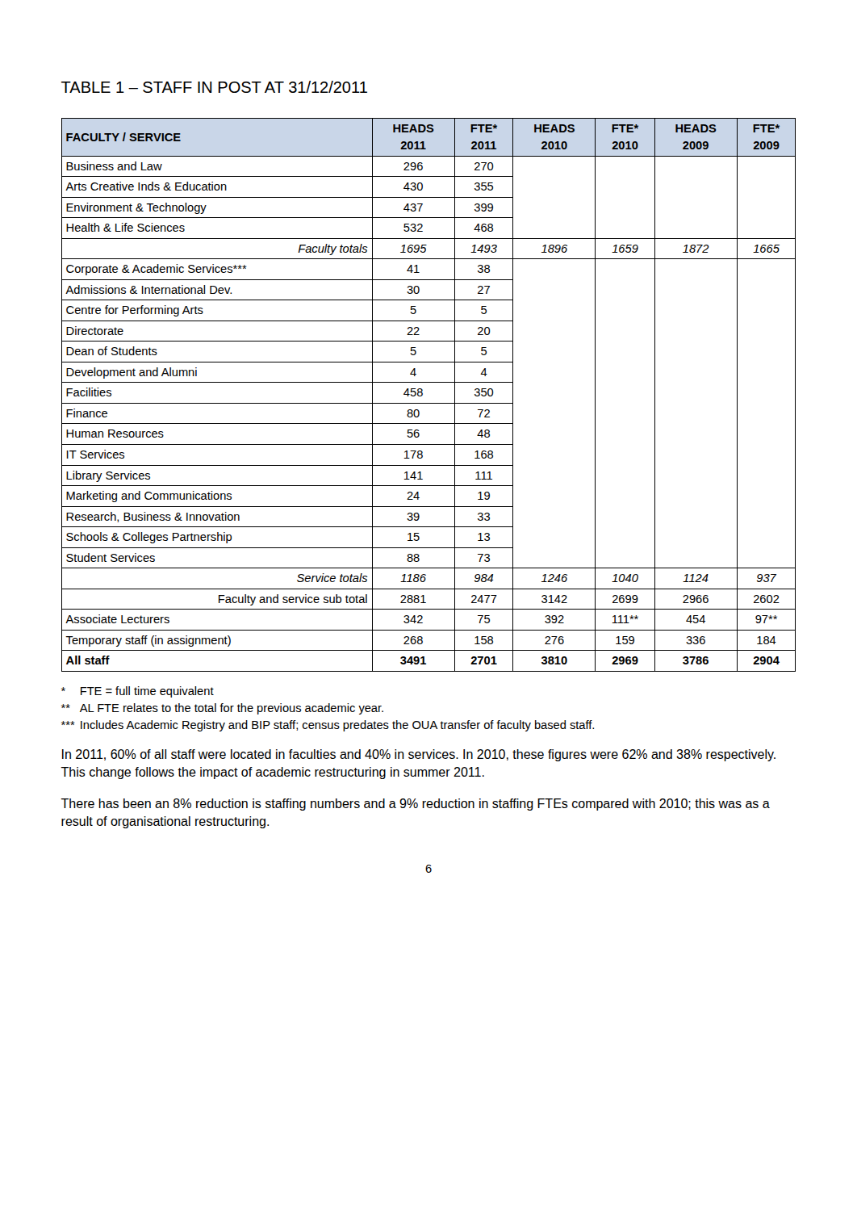TABLE 1 – STAFF IN POST AT 31/12/2011
| FACULTY / SERVICE | HEADS 2011 | FTE* 2011 | HEADS 2010 | FTE* 2010 | HEADS 2009 | FTE* 2009 |
| --- | --- | --- | --- | --- | --- | --- |
| Business and Law | 296 | 270 | | | | |
| Arts Creative Inds & Education | 430 | 355 |
| Environment & Technology | 437 | 399 |
| Health & Life Sciences | 532 | 468 |
| Faculty totals | 1695 | 1493 | 1896 | 1659 | 1872 | 1665 |
| Corporate & Academic Services*** | 41 | 38 | | | | |
| Admissions & International Dev. | 30 | 27 |
| Centre for Performing Arts | 5 | 5 |
| Directorate | 22 | 20 |
| Dean of Students | 5 | 5 |
| Development and Alumni | 4 | 4 |
| Facilities | 458 | 350 |
| Finance | 80 | 72 |
| Human Resources | 56 | 48 |
| IT Services | 178 | 168 |
| Library Services | 141 | 111 |
| Marketing and Communications | 24 | 19 |
| Research, Business & Innovation | 39 | 33 |
| Schools & Colleges Partnership | 15 | 13 |
| Student Services | 88 | 73 |
| Service totals | 1186 | 984 | 1246 | 1040 | 1124 | 937 |
| Faculty and service sub total | 2881 | 2477 | 3142 | 2699 | 2966 | 2602 |
| Associate Lecturers | 342 | 75 | 392 | 111** | 454 | 97** |
| Temporary staff (in assignment) | 268 | 158 | 276 | 159 | 336 | 184 |
| All staff | 3491 | 2701 | 3810 | 2969 | 3786 | 2904 |
| * | FTE = full time equivalent |
| ** | AL FTE relates to the total for the previous academic year. |
| *** | Includes Academic Registry and BIP staff; census predates the OUA transfer of faculty based staff. |
In 2011, 60% of all staff were located in faculties and 40% in services. In 2010, these figures were 62% and 38% respectively. This change follows the impact of academic restructuring in summer 2011.
There has been an 8% reduction is staffing numbers and a 9% reduction in staffing FTEs compared with 2010; this was as a result of organisational restructuring.
6